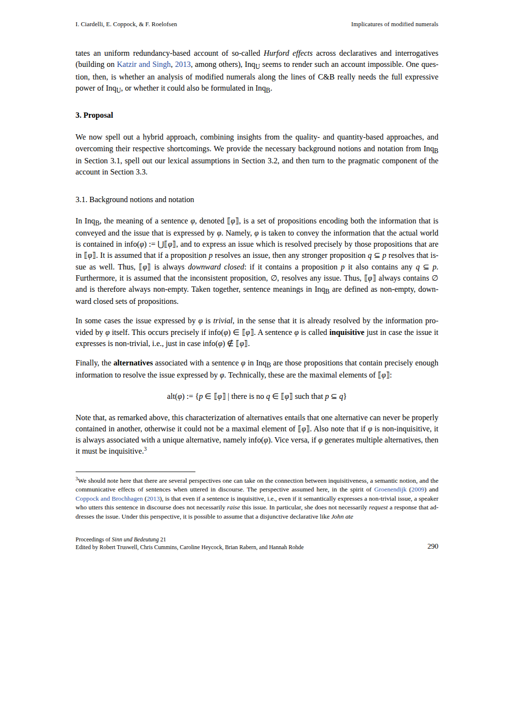I. Ciardelli, E. Coppock, & F. Roelofsen
Implicatures of modified numerals
tates an uniform redundancy-based account of so-called Hurford effects across declaratives and interrogatives (building on Katzir and Singh, 2013, among others), InqU seems to render such an account impossible. One question, then, is whether an analysis of modified numerals along the lines of C&B really needs the full expressive power of InqU, or whether it could also be formulated in InqB.
3. Proposal
We now spell out a hybrid approach, combining insights from the quality- and quantity-based approaches, and overcoming their respective shortcomings. We provide the necessary background notions and notation from InqB in Section 3.1, spell out our lexical assumptions in Section 3.2, and then turn to the pragmatic component of the account in Section 3.3.
3.1. Background notions and notation
In InqB, the meaning of a sentence φ, denoted ⟦φ⟧, is a set of propositions encoding both the information that is conveyed and the issue that is expressed by φ. Namely, φ is taken to convey the information that the actual world is contained in info(φ) := ⋃⟦φ⟧, and to express an issue which is resolved precisely by those propositions that are in ⟦φ⟧. It is assumed that if a proposition p resolves an issue, then any stronger proposition q ⊆ p resolves that issue as well. Thus, ⟦φ⟧ is always downward closed: if it contains a proposition p it also contains any q ⊆ p. Furthermore, it is assumed that the inconsistent proposition, ∅, resolves any issue. Thus, ⟦φ⟧ always contains ∅ and is therefore always non-empty. Taken together, sentence meanings in InqB are defined as non-empty, downward closed sets of propositions.
In some cases the issue expressed by φ is trivial, in the sense that it is already resolved by the information provided by φ itself. This occurs precisely if info(φ) ∈ ⟦φ⟧. A sentence φ is called inquisitive just in case the issue it expresses is non-trivial, i.e., just in case info(φ) ∉ ⟦φ⟧.
Finally, the alternatives associated with a sentence φ in InqB are those propositions that contain precisely enough information to resolve the issue expressed by φ. Technically, these are the maximal elements of ⟦φ⟧:
alt(φ) := {p ∈ ⟦φ⟧ | there is no q ∈ ⟦φ⟧ such that p ⊆ q}
Note that, as remarked above, this characterization of alternatives entails that one alternative can never be properly contained in another, otherwise it could not be a maximal element of ⟦φ⟧. Also note that if φ is non-inquisitive, it is always associated with a unique alternative, namely info(φ). Vice versa, if φ generates multiple alternatives, then it must be inquisitive.3
3We should note here that there are several perspectives one can take on the connection between inquisitiveness, a semantic notion, and the communicative effects of sentences when uttered in discourse. The perspective assumed here, in the spirit of Groenendijk (2009) and Coppock and Brochhagen (2013), is that even if a sentence is inquisitive, i.e., even if it semantically expresses a non-trivial issue, a speaker who utters this sentence in discourse does not necessarily raise this issue. In particular, she does not necessarily request a response that addresses the issue. Under this perspective, it is possible to assume that a disjunctive declarative like John ate
Proceedings of Sinn und Bedeutung 21
Edited by Robert Truswell, Chris Cummins, Caroline Heycock, Brian Rabern, and Hannah Rohde
290